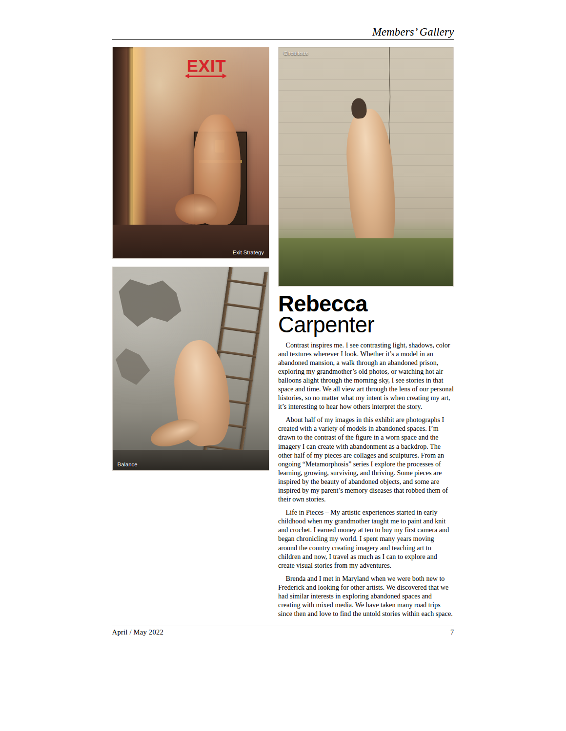Members’ Gallery
EXIT
Exit Strategy
Balance
Circuitous
Rebecca Carpenter
Contrast inspires me. I see contrasting light, shadows, color and textures wherever I look. Whether it’s a model in an abandoned mansion, a walk through an abandoned prison, exploring my grandmother’s old photos, or watching hot air balloons alight through the morning sky, I see stories in that space and time. We all view art through the lens of our personal histories, so no matter what my intent is when creating my art, it’s interesting to hear how others interpret the story.
About half of my images in this exhibit are photographs I created with a variety of models in abandoned spaces. I’m drawn to the contrast of the figure in a worn space and the imagery I can create with abandonment as a backdrop. The other half of my pieces are collages and sculptures. From an ongoing “Metamorphosis” series I explore the processes of learning, growing, surviving, and thriving. Some pieces are inspired by the beauty of abandoned objects, and some are inspired by my parent’s memory diseases that robbed them of their own stories.
Life in Pieces – My artistic experiences started in early childhood when my grandmother taught me to paint and knit and crochet. I earned money at ten to buy my first camera and began chronicling my world. I spent many years moving around the country creating imagery and teaching art to children and now, I travel as much as I can to explore and create visual stories from my adventures.
Brenda and I met in Maryland when we were both new to Frederick and looking for other artists. We discovered that we had similar interests in exploring abandoned spaces and creating with mixed media. We have taken many road trips since then and love to find the untold stories within each space.
April / May 2022
7